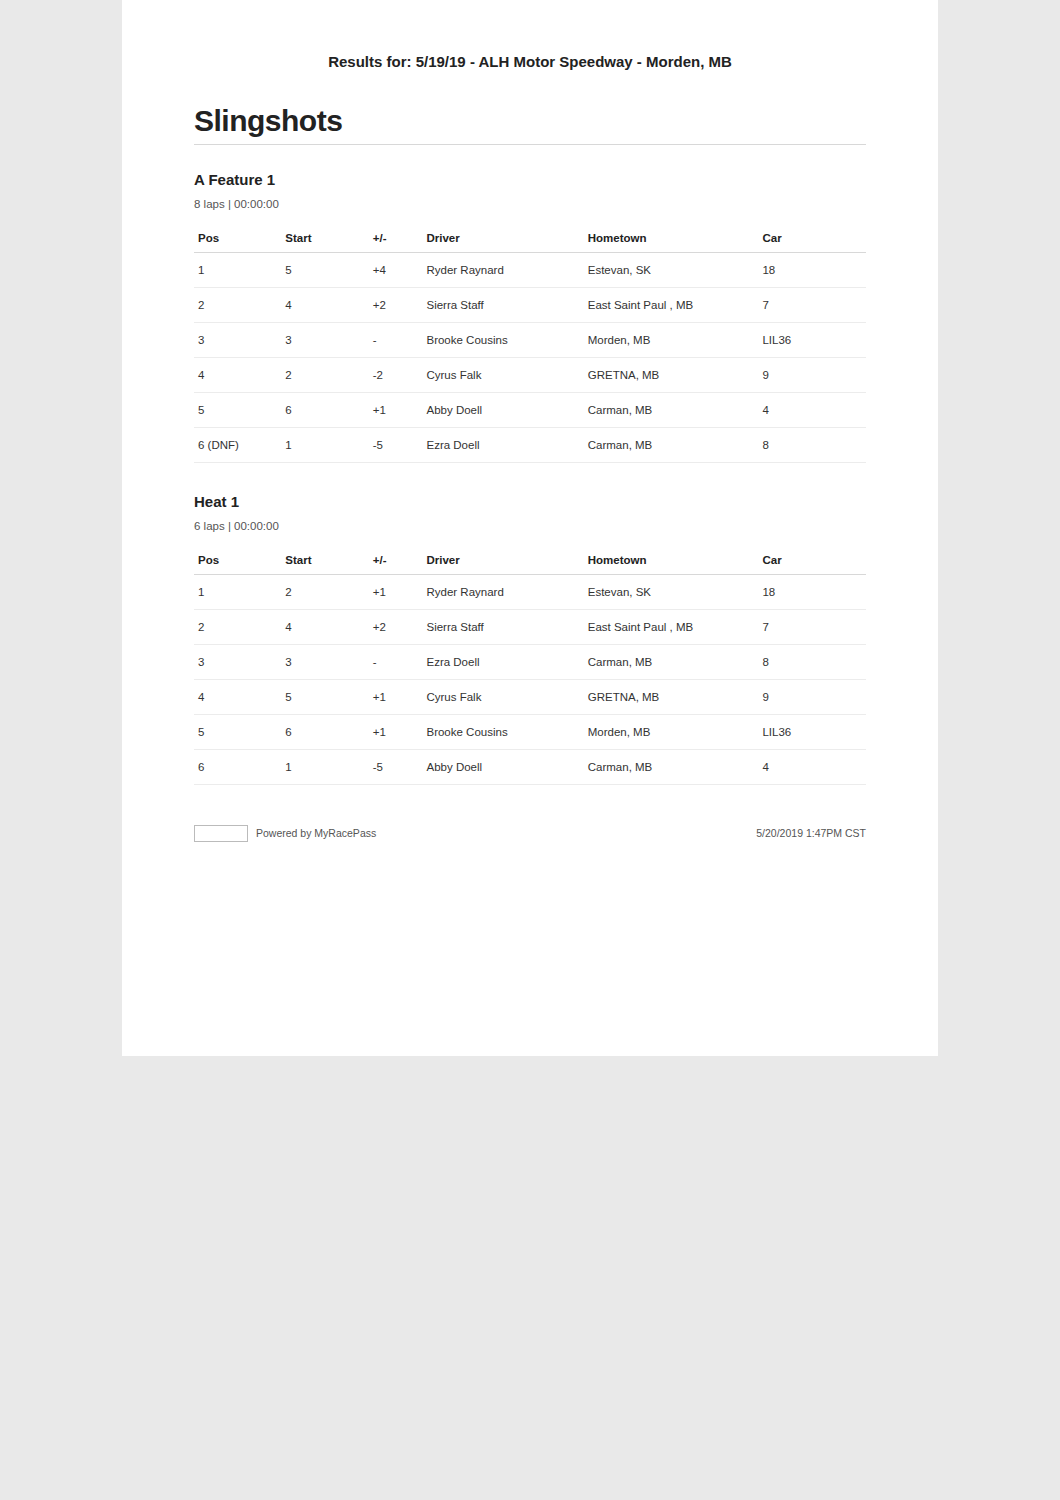Results for: 5/19/19 - ALH Motor Speedway - Morden, MB
Slingshots
A Feature 1
8 laps | 00:00:00
| Pos | Start | +/- | Driver | Hometown | Car |
| --- | --- | --- | --- | --- | --- |
| 1 | 5 | +4 | Ryder Raynard | Estevan, SK | 18 |
| 2 | 4 | +2 | Sierra Staff | East Saint Paul , MB | 7 |
| 3 | 3 | - | Brooke Cousins | Morden, MB | LIL36 |
| 4 | 2 | -2 | Cyrus Falk | GRETNA, MB | 9 |
| 5 | 6 | +1 | Abby Doell | Carman, MB | 4 |
| 6 (DNF) | 1 | -5 | Ezra Doell | Carman, MB | 8 |
Heat 1
6 laps | 00:00:00
| Pos | Start | +/- | Driver | Hometown | Car |
| --- | --- | --- | --- | --- | --- |
| 1 | 2 | +1 | Ryder Raynard | Estevan, SK | 18 |
| 2 | 4 | +2 | Sierra Staff | East Saint Paul , MB | 7 |
| 3 | 3 | - | Ezra Doell | Carman, MB | 8 |
| 4 | 5 | +1 | Cyrus Falk | GRETNA, MB | 9 |
| 5 | 6 | +1 | Brooke Cousins | Morden, MB | LIL36 |
| 6 | 1 | -5 | Abby Doell | Carman, MB | 4 |
Powered by MyRacePass
5/20/2019 1:47PM CST